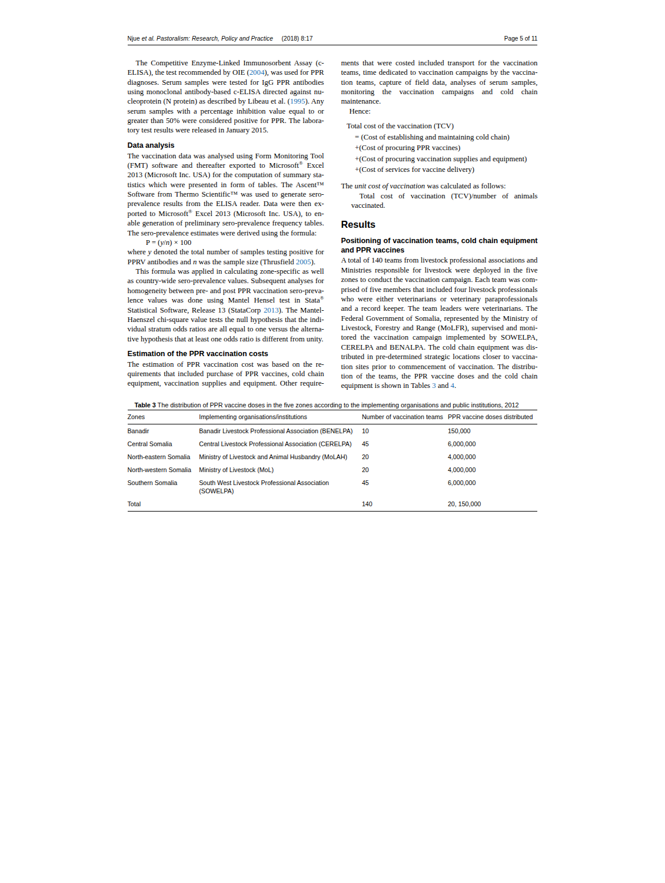Njue et al. Pastoralism: Research, Policy and Practice (2018) 8:17
Page 5 of 11
The Competitive Enzyme-Linked Immunosorbent Assay (c-ELISA), the test recommended by OIE (2004), was used for PPR diagnoses. Serum samples were tested for IgG PPR antibodies using monoclonal antibody-based c-ELISA directed against nucleoprotein (N protein) as described by Libeau et al. (1995). Any serum samples with a percentage inhibition value equal to or greater than 50% were considered positive for PPR. The laboratory test results were released in January 2015.
Data analysis
The vaccination data was analysed using Form Monitoring Tool (FMT) software and thereafter exported to Microsoft® Excel 2013 (Microsoft Inc. USA) for the computation of summary statistics which were presented in form of tables. The Ascent™ Software from Thermo Scientific™ was used to generate sero-prevalence results from the ELISA reader. Data were then exported to Microsoft® Excel 2013 (Microsoft Inc. USA), to enable generation of preliminary sero-prevalence frequency tables. The sero-prevalence estimates were derived using the formula:
P = (y/n) × 100
where y denoted the total number of samples testing positive for PPRV antibodies and n was the sample size (Thrusfield 2005).
This formula was applied in calculating zone-specific as well as country-wide sero-prevalence values. Subsequent analyses for homogeneity between pre- and post PPR vaccination sero-prevalence values was done using Mantel Hensel test in Stata® Statistical Software, Release 13 (StataCorp 2013). The Mantel-Haenszel chi-square value tests the null hypothesis that the individual stratum odds ratios are all equal to one versus the alternative hypothesis that at least one odds ratio is different from unity.
Estimation of the PPR vaccination costs
The estimation of PPR vaccination cost was based on the requirements that included purchase of PPR vaccines, cold chain equipment, vaccination supplies and equipment. Other requirements that were costed included transport for the vaccination teams, time dedicated to vaccination campaigns by the vaccination teams, capture of field data, analyses of serum samples, monitoring the vaccination campaigns and cold chain maintenance.
Hence:
Total cost of the vaccination (TCV) = (Cost of establishing and maintaining cold chain) +(Cost of procuring PPR vaccines) +(Cost of procuring vaccination supplies and equipment) +(Cost of services for vaccine delivery)
The unit cost of vaccination was calculated as follows:
Total cost of vaccination (TCV)/number of animals vaccinated.
Results
Positioning of vaccination teams, cold chain equipment and PPR vaccines
A total of 140 teams from livestock professional associations and Ministries responsible for livestock were deployed in the five zones to conduct the vaccination campaign. Each team was comprised of five members that included four livestock professionals who were either veterinarians or veterinary paraprofessionals and a record keeper. The team leaders were veterinarians. The Federal Government of Somalia, represented by the Ministry of Livestock, Forestry and Range (MoLFR), supervised and monitored the vaccination campaign implemented by SOWELPA, CERELPA and BENALPA. The cold chain equipment was distributed in pre-determined strategic locations closer to vaccination sites prior to commencement of vaccination. The distribution of the teams, the PPR vaccine doses and the cold chain equipment is shown in Tables 3 and 4.
Table 3 The distribution of PPR vaccine doses in the five zones according to the implementing organisations and public institutions, 2012
| Zones | Implementing organisations/institutions | Number of vaccination teams | PPR vaccine doses distributed |
| --- | --- | --- | --- |
| Banadir | Banadir Livestock Professional Association (BENELPA) | 10 | 150,000 |
| Central Somalia | Central Livestock Professional Association (CERELPA) | 45 | 6,000,000 |
| North-eastern Somalia | Ministry of Livestock and Animal Husbandry (MoLAH) | 20 | 4,000,000 |
| North-western Somalia | Ministry of Livestock (MoL) | 20 | 4,000,000 |
| Southern Somalia | South West Livestock Professional Association (SOWELPA) | 45 | 6,000,000 |
| Total | | 140 | 20, 150,000 |